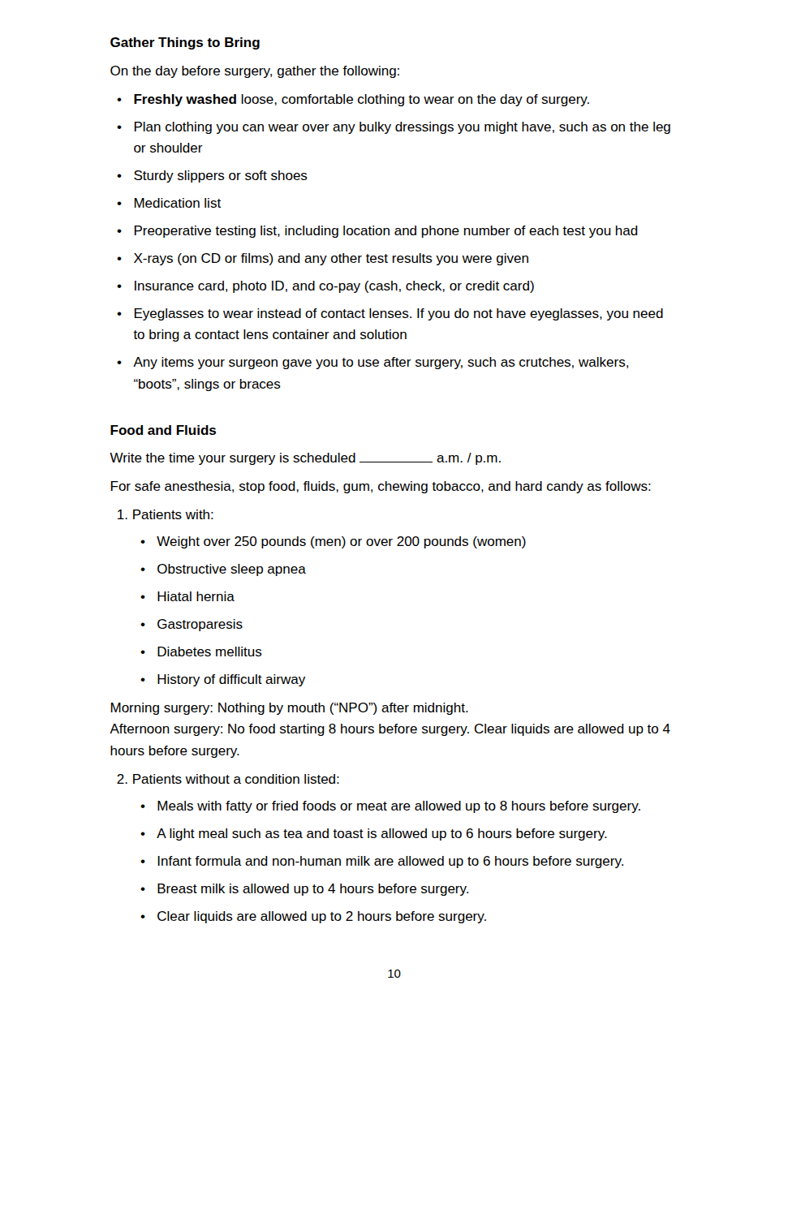Gather Things to Bring
On the day before surgery, gather the following:
Freshly washed loose, comfortable clothing to wear on the day of surgery.
Plan clothing you can wear over any bulky dressings you might have, such as on the leg or shoulder
Sturdy slippers or soft shoes
Medication list
Preoperative testing list, including location and phone number of each test you had
X-rays (on CD or films) and any other test results you were given
Insurance card, photo ID, and co-pay (cash, check, or credit card)
Eyeglasses to wear instead of contact lenses. If you do not have eyeglasses, you need to bring a contact lens container and solution
Any items your surgeon gave you to use after surgery, such as crutches, walkers, “boots”, slings or braces
Food and Fluids
Write the time your surgery is scheduled a.m. / p.m.
For safe anesthesia, stop food, fluids, gum, chewing tobacco, and hard candy as follows:
Patients with:
Weight over 250 pounds (men) or over 200 pounds (women)
Obstructive sleep apnea
Hiatal hernia
Gastroparesis
Diabetes mellitus
History of difficult airway
Morning surgery: Nothing by mouth (“NPO”) after midnight.
Afternoon surgery: No food starting 8 hours before surgery. Clear liquids are allowed up to 4 hours before surgery.
Patients without a condition listed:
Meals with fatty or fried foods or meat are allowed up to 8 hours before surgery.
A light meal such as tea and toast is allowed up to 6 hours before surgery.
Infant formula and non-human milk are allowed up to 6 hours before surgery.
Breast milk is allowed up to 4 hours before surgery.
Clear liquids are allowed up to 2 hours before surgery.
10